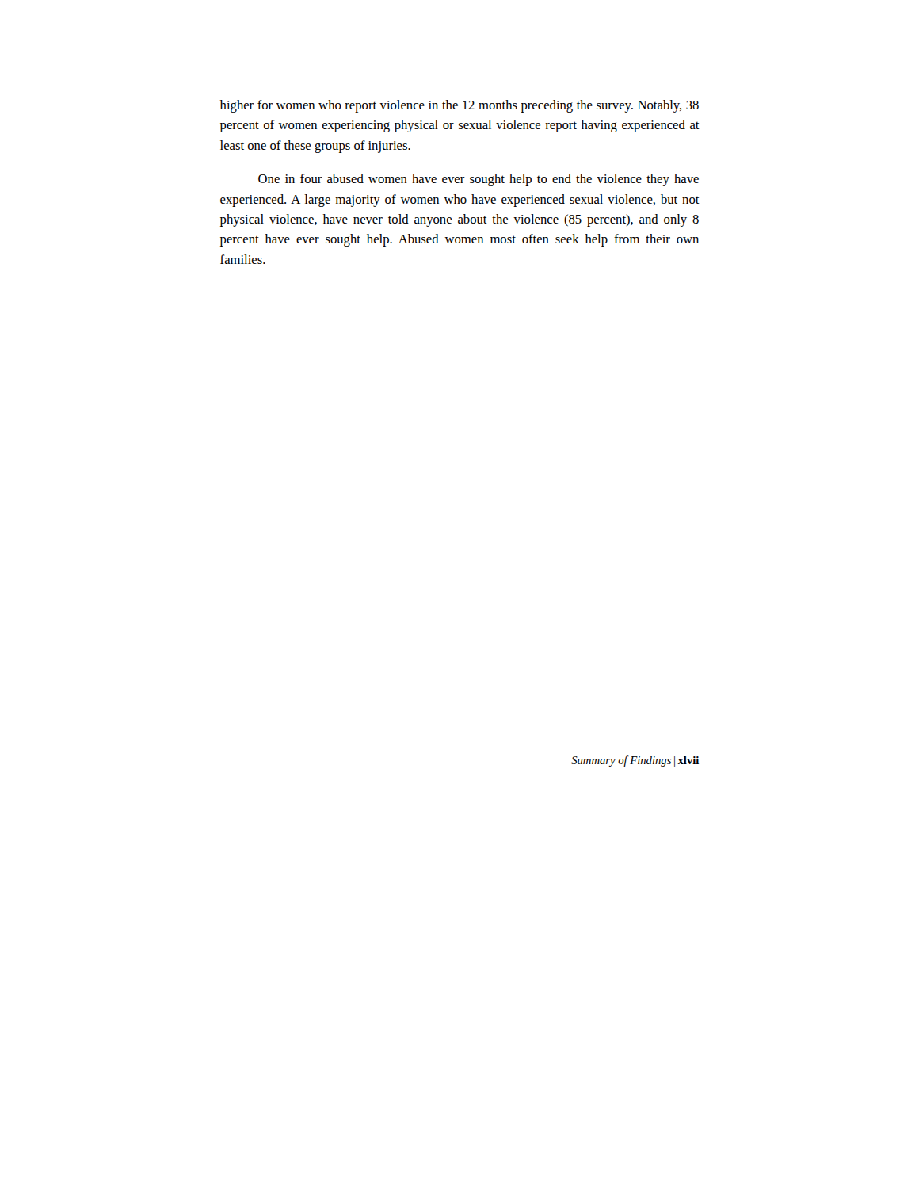higher for women who report violence in the 12 months preceding the survey. Notably, 38 percent of women experiencing physical or sexual violence report having experienced at least one of these groups of injuries.
One in four abused women have ever sought help to end the violence they have experienced. A large majority of women who have experienced sexual violence, but not physical violence, have never told anyone about the violence (85 percent), and only 8 percent have ever sought help. Abused women most often seek help from their own families.
Summary of Findings|xlvii